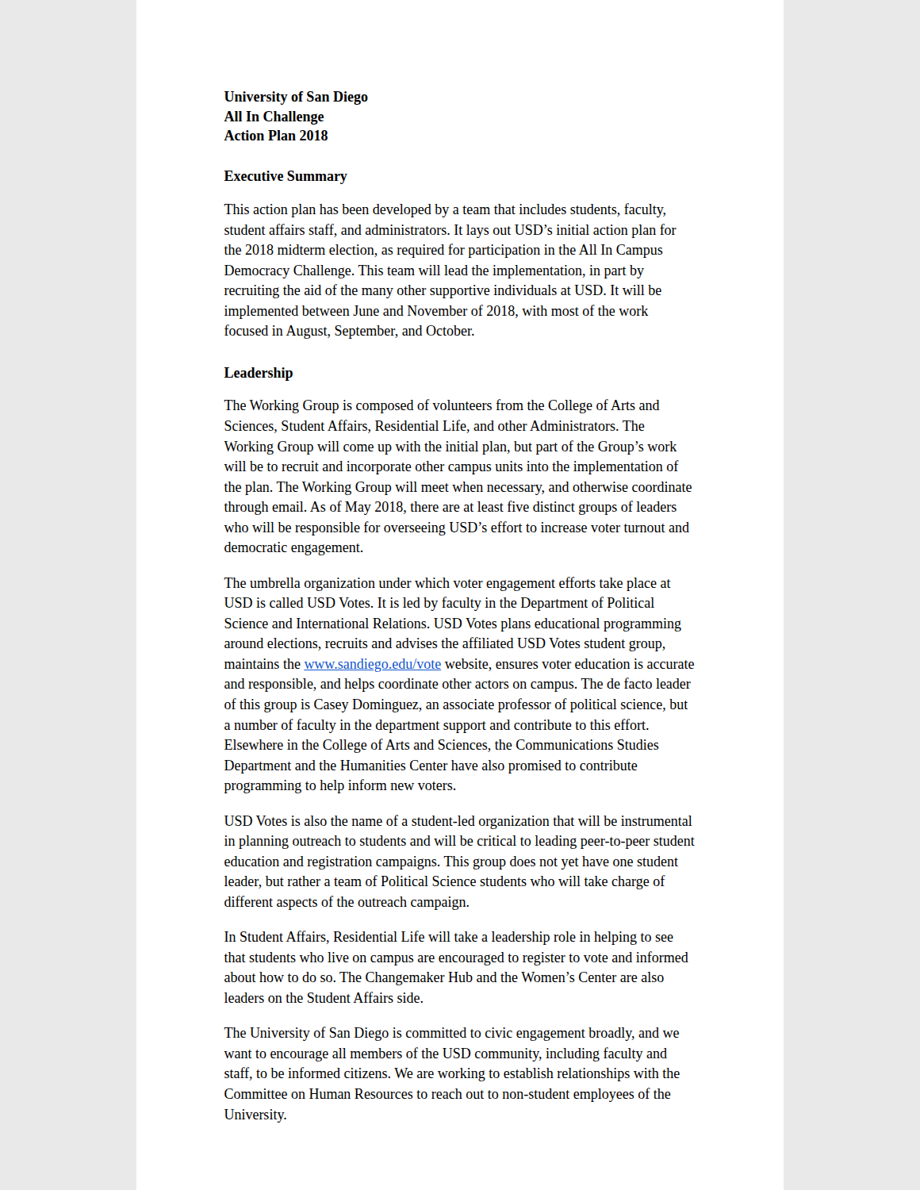University of San Diego All In Challenge Action Plan 2018
Executive Summary
This action plan has been developed by a team that includes students, faculty, student affairs staff, and administrators. It lays out USD’s initial action plan for the 2018 midterm election, as required for participation in the All In Campus Democracy Challenge. This team will lead the implementation, in part by recruiting the aid of the many other supportive individuals at USD. It will be implemented between June and November of 2018, with most of the work focused in August, September, and October.
Leadership
The Working Group is composed of volunteers from the College of Arts and Sciences, Student Affairs, Residential Life, and other Administrators. The Working Group will come up with the initial plan, but part of the Group’s work will be to recruit and incorporate other campus units into the implementation of the plan. The Working Group will meet when necessary, and otherwise coordinate through email. As of May 2018, there are at least five distinct groups of leaders who will be responsible for overseeing USD’s effort to increase voter turnout and democratic engagement.
The umbrella organization under which voter engagement efforts take place at USD is called USD Votes. It is led by faculty in the Department of Political Science and International Relations. USD Votes plans educational programming around elections, recruits and advises the affiliated USD Votes student group, maintains the www.sandiego.edu/vote website, ensures voter education is accurate and responsible, and helps coordinate other actors on campus. The de facto leader of this group is Casey Dominguez, an associate professor of political science, but a number of faculty in the department support and contribute to this effort. Elsewhere in the College of Arts and Sciences, the Communications Studies Department and the Humanities Center have also promised to contribute programming to help inform new voters.
USD Votes is also the name of a student-led organization that will be instrumental in planning outreach to students and will be critical to leading peer-to-peer student education and registration campaigns. This group does not yet have one student leader, but rather a team of Political Science students who will take charge of different aspects of the outreach campaign.
In Student Affairs, Residential Life will take a leadership role in helping to see that students who live on campus are encouraged to register to vote and informed about how to do so. The Changemaker Hub and the Women’s Center are also leaders on the Student Affairs side.
The University of San Diego is committed to civic engagement broadly, and we want to encourage all members of the USD community, including faculty and staff, to be informed citizens. We are working to establish relationships with the Committee on Human Resources to reach out to non-student employees of the University.